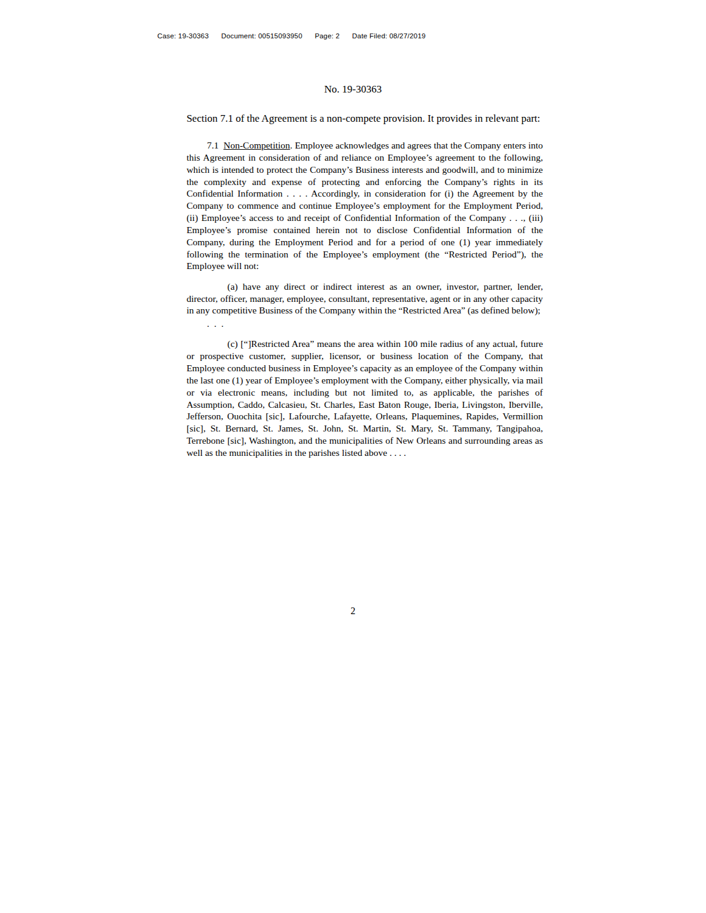Case: 19-30363 Document: 00515093950 Page: 2 Date Filed: 08/27/2019
No. 19-30363
Section 7.1 of the Agreement is a non-compete provision. It provides in relevant part:
7.1 Non-Competition. Employee acknowledges and agrees that the Company enters into this Agreement in consideration of and reliance on Employee’s agreement to the following, which is intended to protect the Company’s Business interests and goodwill, and to minimize the complexity and expense of protecting and enforcing the Company’s rights in its Confidential Information . . . . Accordingly, in consideration for (i) the Agreement by the Company to commence and continue Employee’s employment for the Employment Period, (ii) Employee’s access to and receipt of Confidential Information of the Company . . ., (iii) Employee’s promise contained herein not to disclose Confidential Information of the Company, during the Employment Period and for a period of one (1) year immediately following the termination of the Employee’s employment (the “Restricted Period”), the Employee will not:
(a) have any direct or indirect interest as an owner, investor, partner, lender, director, officer, manager, employee, consultant, representative, agent or in any other capacity in any competitive Business of the Company within the “Restricted Area” (as defined below);
. . .
(c) [“]Restricted Area” means the area within 100 mile radius of any actual, future or prospective customer, supplier, licensor, or business location of the Company, that Employee conducted business in Employee’s capacity as an employee of the Company within the last one (1) year of Employee’s employment with the Company, either physically, via mail or via electronic means, including but not limited to, as applicable, the parishes of Assumption, Caddo, Calcasieu, St. Charles, East Baton Rouge, Iberia, Livingston, Iberville, Jefferson, Ouochita [sic], Lafourche, Lafayette, Orleans, Plaquemines, Rapides, Vermillion [sic], St. Bernard, St. James, St. John, St. Martin, St. Mary, St. Tammany, Tangipahoa, Terrebone [sic], Washington, and the municipalities of New Orleans and surrounding areas as well as the municipalities in the parishes listed above . . . .
2